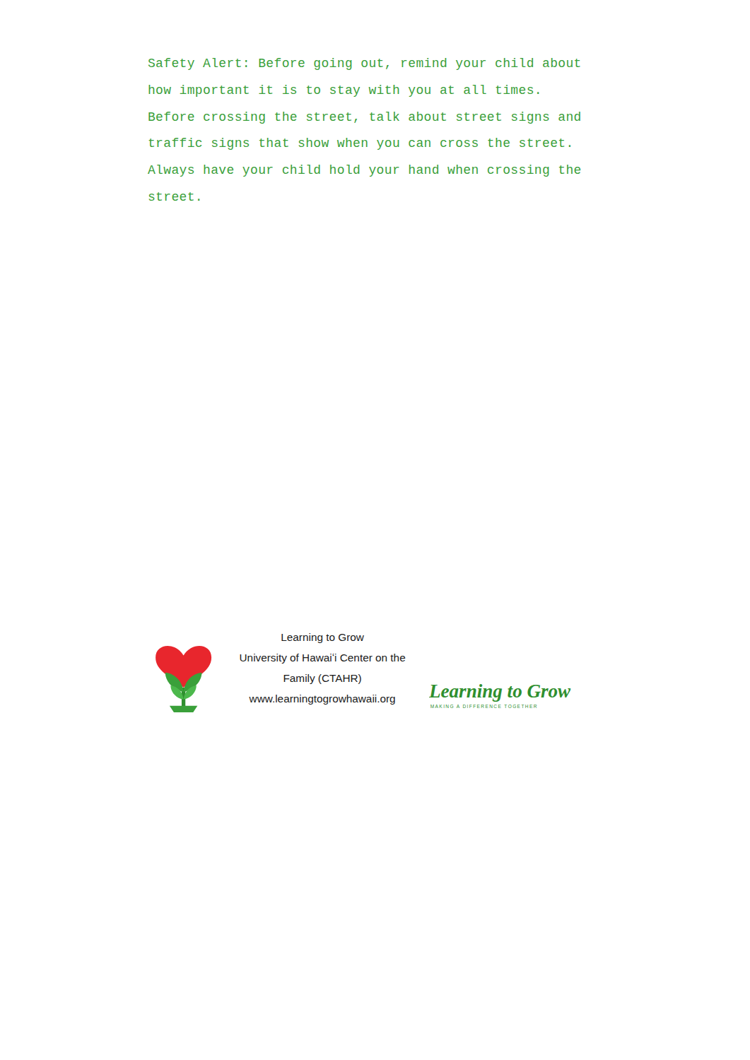Safety Alert: Before going out, remind your child about how important it is to stay with you at all times. Before crossing the street, talk about street signs and traffic signs that show when you can cross the street. Always have your child hold your hand when crossing the street.
Learning to Grow
University of Hawaiʻi Center on the Family (CTAHR)
www.learningtogrowhawaii.org
Learning to Grow MAKING A DIFFERENCE TOGETHER